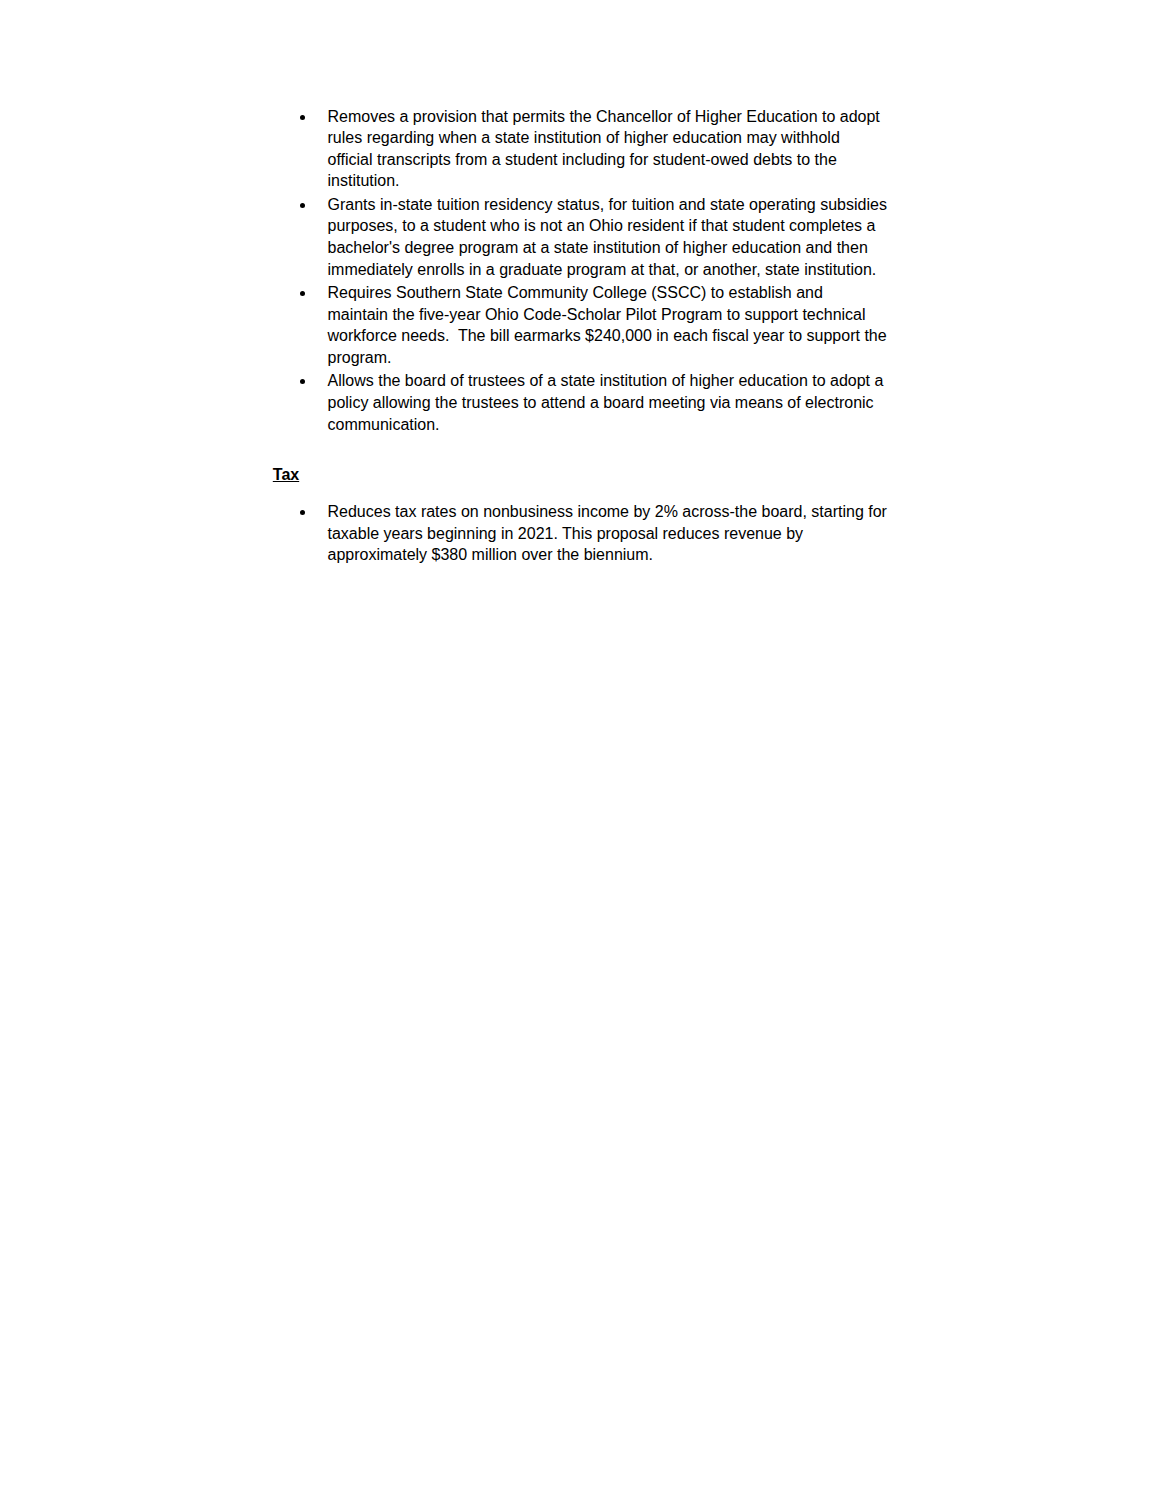Removes a provision that permits the Chancellor of Higher Education to adopt rules regarding when a state institution of higher education may withhold official transcripts from a student including for student-owed debts to the institution.
Grants in-state tuition residency status, for tuition and state operating subsidies purposes, to a student who is not an Ohio resident if that student completes a bachelor's degree program at a state institution of higher education and then immediately enrolls in a graduate program at that, or another, state institution.
Requires Southern State Community College (SSCC) to establish and maintain the five-year Ohio Code-Scholar Pilot Program to support technical workforce needs. The bill earmarks $240,000 in each fiscal year to support the program.
Allows the board of trustees of a state institution of higher education to adopt a policy allowing the trustees to attend a board meeting via means of electronic communication.
Tax
Reduces tax rates on nonbusiness income by 2% across-the board, starting for taxable years beginning in 2021. This proposal reduces revenue by approximately $380 million over the biennium.